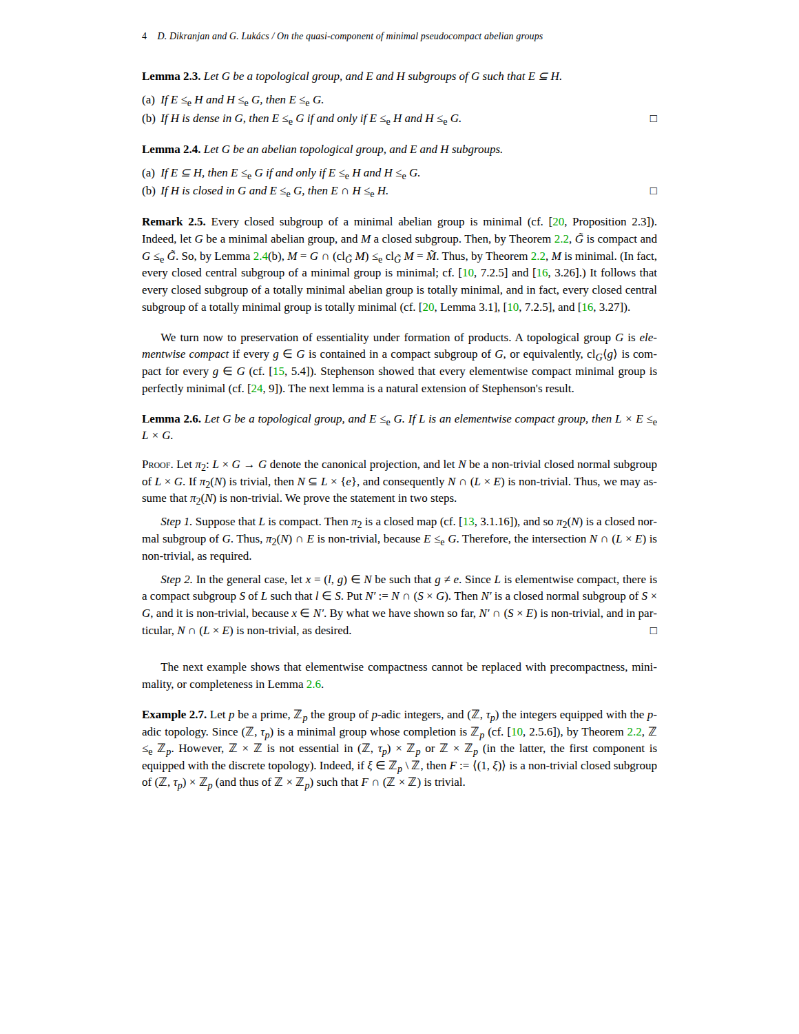4 D. Dikranjan and G. Lukács / On the quasi-component of minimal pseudocompact abelian groups
Lemma 2.3. Let G be a topological group, and E and H subgroups of G such that E ⊆ H.
(a) If E ≤e H and H ≤e G, then E ≤e G.
(b) If H is dense in G, then E ≤e G if and only if E ≤e H and H ≤e G.□
Lemma 2.4. Let G be an abelian topological group, and E and H subgroups.
(a) If E ⊆ H, then E ≤e G if and only if E ≤e H and H ≤e G.
(b) If H is closed in G and E ≤e G, then E ∩ H ≤e H.□
Remark 2.5. Every closed subgroup of a minimal abelian group is minimal (cf. [20, Proposition 2.3]). Indeed, let G be a minimal abelian group, and M a closed subgroup. Then, by Theorem 2.2, G̃ is compact and G ≤e G̃. So, by Lemma 2.4(b), M = G ∩ (clG̃ M) ≤e clG̃ M = M̃. Thus, by Theorem 2.2, M is minimal. (In fact, every closed central subgroup of a minimal group is minimal; cf. [10, 7.2.5] and [16, 3.26].) It follows that every closed subgroup of a totally minimal abelian group is totally minimal, and in fact, every closed central subgroup of a totally minimal group is totally minimal (cf. [20, Lemma 3.1], [10, 7.2.5], and [16, 3.27]).
We turn now to preservation of essentiality under formation of products. A topological group G is elementwise compact if every g ∈ G is contained in a compact subgroup of G, or equivalently, clG⟨g⟩ is compact for every g ∈ G (cf. [15, 5.4]). Stephenson showed that every elementwise compact minimal group is perfectly minimal (cf. [24, 9]). The next lemma is a natural extension of Stephenson's result.
Lemma 2.6. Let G be a topological group, and E ≤e G. If L is an elementwise compact group, then L × E ≤e L × G.
Proof. Let π2: L × G → G denote the canonical projection, and let N be a non-trivial closed normal subgroup of L × G. If π2(N) is trivial, then N ⊆ L × {e}, and consequently N ∩ (L × E) is non-trivial. Thus, we may assume that π2(N) is non-trivial. We prove the statement in two steps.
Step 1. Suppose that L is compact. Then π2 is a closed map (cf. [13, 3.1.16]), and so π2(N) is a closed normal subgroup of G. Thus, π2(N) ∩ E is non-trivial, because E ≤e G. Therefore, the intersection N ∩ (L × E) is non-trivial, as required.
Step 2. In the general case, let x = (l, g) ∈ N be such that g ≠ e. Since L is elementwise compact, there is a compact subgroup S of L such that l ∈ S. Put N′ := N ∩ (S × G). Then N′ is a closed normal subgroup of S × G, and it is non-trivial, because x ∈ N′. By what we have shown so far, N′ ∩ (S × E) is non-trivial, and in particular, N ∩ (L × E) is non-trivial, as desired.□
The next example shows that elementwise compactness cannot be replaced with precompactness, minimality, or completeness in Lemma 2.6.
Example 2.7. Let p be a prime, ℤp the group of p-adic integers, and (ℤ, τp) the integers equipped with the p-adic topology. Since (ℤ, τp) is a minimal group whose completion is ℤp (cf. [10, 2.5.6]), by Theorem 2.2, ℤ ≤e ℤp. However, ℤ × ℤ is not essential in (ℤ, τp) × ℤp or ℤ × ℤp (in the latter, the first component is equipped with the discrete topology). Indeed, if ξ ∈ ℤp \ ℤ, then F := ⟨(1, ξ)⟩ is a non-trivial closed subgroup of (ℤ, τp) × ℤp (and thus of ℤ × ℤp) such that F ∩ (ℤ × ℤ) is trivial.